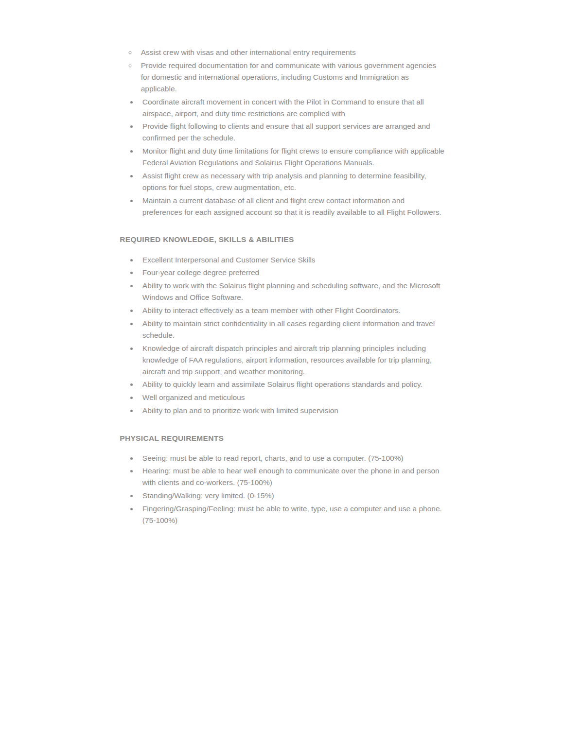Assist crew with visas and other international entry requirements
Provide required documentation for and communicate with various government agencies for domestic and international operations, including Customs and Immigration as applicable.
Coordinate aircraft movement in concert with the Pilot in Command to ensure that all airspace, airport, and duty time restrictions are complied with
Provide flight following to clients and ensure that all support services are arranged and confirmed per the schedule.
Monitor flight and duty time limitations for flight crews to ensure compliance with applicable Federal Aviation Regulations and Solairus Flight Operations Manuals.
Assist flight crew as necessary with trip analysis and planning to determine feasibility, options for fuel stops, crew augmentation, etc.
Maintain a current database of all client and flight crew contact information and preferences for each assigned account so that it is readily available to all Flight Followers.
REQUIRED KNOWLEDGE, SKILLS & ABILITIES
Excellent Interpersonal and Customer Service Skills
Four-year college degree preferred
Ability to work with the Solairus flight planning and scheduling software, and the Microsoft Windows and Office Software.
Ability to interact effectively as a team member with other Flight Coordinators.
Ability to maintain strict confidentiality in all cases regarding client information and travel schedule.
Knowledge of aircraft dispatch principles and aircraft trip planning principles including knowledge of FAA regulations, airport information, resources available for trip planning, aircraft and trip support, and weather monitoring.
Ability to quickly learn and assimilate Solairus flight operations standards and policy.
Well organized and meticulous
Ability to plan and to prioritize work with limited supervision
PHYSICAL REQUIREMENTS
Seeing: must be able to read report, charts, and to use a computer. (75-100%)
Hearing: must be able to hear well enough to communicate over the phone in and person with clients and co-workers. (75-100%)
Standing/Walking: very limited. (0-15%)
Fingering/Grasping/Feeling: must be able to write, type, use a computer and use a phone. (75-100%)